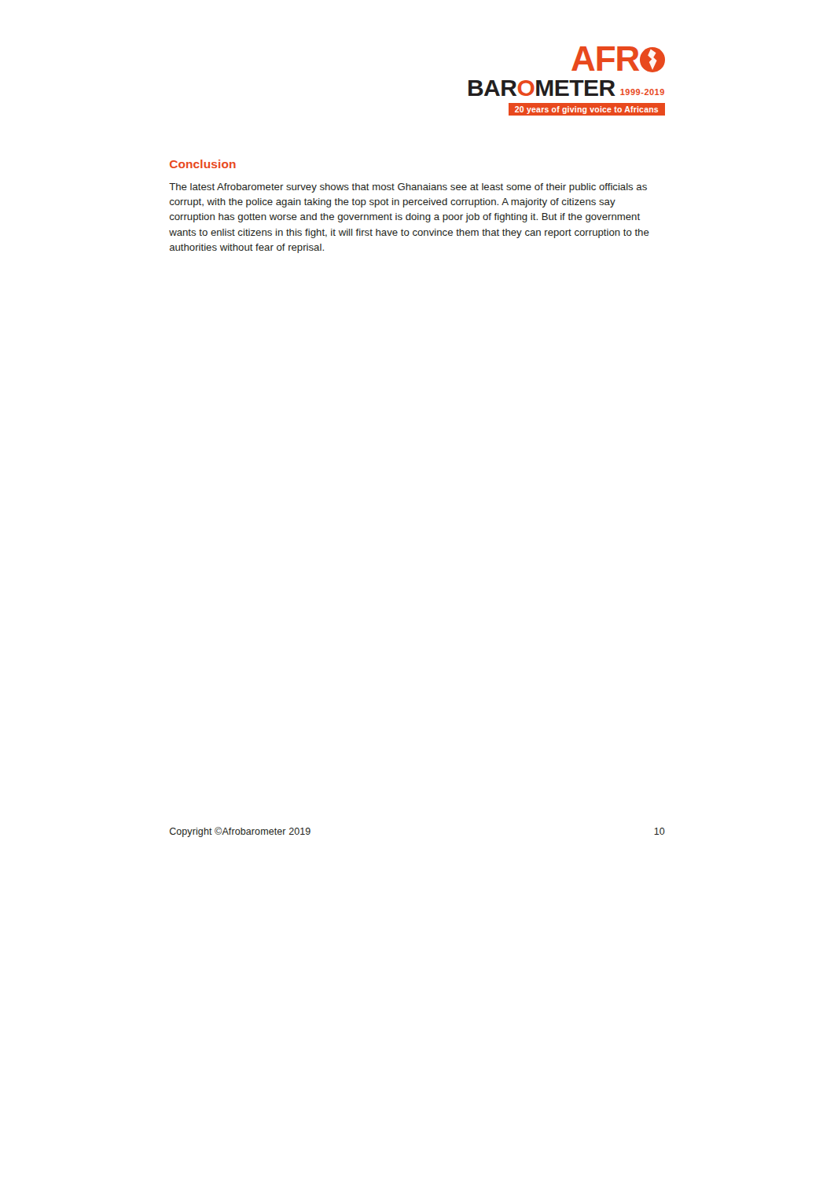AFR
BAROMETER 1999-2019
20 years of giving voice to Africans
Conclusion
The latest Afrobarometer survey shows that most Ghanaians see at least some of their public officials as corrupt, with the police again taking the top spot in perceived corruption. A majority of citizens say corruption has gotten worse and the government is doing a poor job of fighting it. But if the government wants to enlist citizens in this fight, it will first have to convince them that they can report corruption to the authorities without fear of reprisal.
Copyright ©Afrobarometer 2019
10